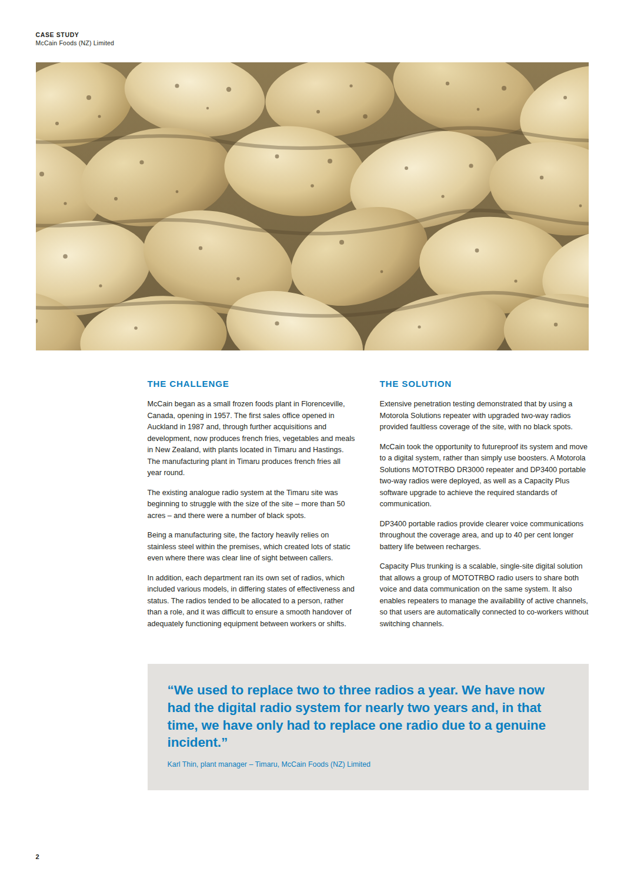CASE STUDY
McCain Foods (NZ) Limited
The Challenge
McCain began as a small frozen foods plant in Florenceville, Canada, opening in 1957. The first sales office opened in Auckland in 1987 and, through further acquisitions and development, now produces french fries, vegetables and meals in New Zealand, with plants located in Timaru and Hastings. The manufacturing plant in Timaru produces french fries all year round.
The existing analogue radio system at the Timaru site was beginning to struggle with the size of the site – more than 50 acres – and there were a number of black spots.
Being a manufacturing site, the factory heavily relies on stainless steel within the premises, which created lots of static even where there was clear line of sight between callers.
In addition, each department ran its own set of radios, which included various models, in differing states of effectiveness and status. The radios tended to be allocated to a person, rather than a role, and it was difficult to ensure a smooth handover of adequately functioning equipment between workers or shifts.
The Solution
Extensive penetration testing demonstrated that by using a Motorola Solutions repeater with upgraded two-way radios provided faultless coverage of the site, with no black spots.
McCain took the opportunity to futureproof its system and move to a digital system, rather than simply use boosters. A Motorola Solutions MOTOTRBO DR3000 repeater and DP3400 portable two-way radios were deployed, as well as a Capacity Plus software upgrade to achieve the required standards of communication.
DP3400 portable radios provide clearer voice communications throughout the coverage area, and up to 40 per cent longer battery life between recharges.
Capacity Plus trunking is a scalable, single-site digital solution that allows a group of MOTOTRBO radio users to share both voice and data communication on the same system. It also enables repeaters to manage the availability of active channels, so that users are automatically connected to co-workers without switching channels.
“We used to replace two to three radios a year. We have now had the digital radio system for nearly two years and, in that time, we have only had to replace one radio due to a genuine incident.”
Karl Thin, plant manager – Timaru, McCain Foods (NZ) Limited
2